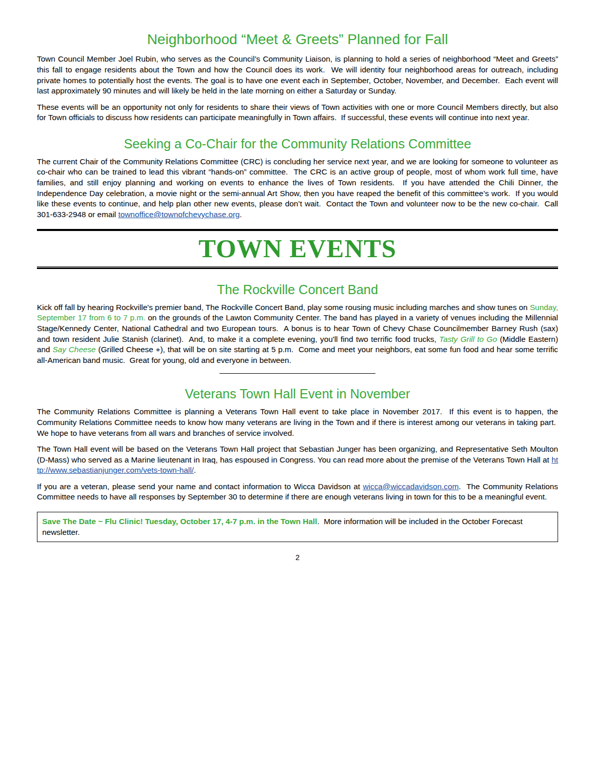Neighborhood “Meet & Greets” Planned for Fall
Town Council Member Joel Rubin, who serves as the Council’s Community Liaison, is planning to hold a series of neighborhood “Meet and Greets” this fall to engage residents about the Town and how the Council does its work. We will identity four neighborhood areas for outreach, including private homes to potentially host the events. The goal is to have one event each in September, October, November, and December. Each event will last approximately 90 minutes and will likely be held in the late morning on either a Saturday or Sunday.
These events will be an opportunity not only for residents to share their views of Town activities with one or more Council Members directly, but also for Town officials to discuss how residents can participate meaningfully in Town affairs. If successful, these events will continue into next year.
Seeking a Co-Chair for the Community Relations Committee
The current Chair of the Community Relations Committee (CRC) is concluding her service next year, and we are looking for someone to volunteer as co-chair who can be trained to lead this vibrant “hands-on” committee. The CRC is an active group of people, most of whom work full time, have families, and still enjoy planning and working on events to enhance the lives of Town residents. If you have attended the Chili Dinner, the Independence Day celebration, a movie night or the semi-annual Art Show, then you have reaped the benefit of this committee’s work. If you would like these events to continue, and help plan other new events, please don’t wait. Contact the Town and volunteer now to be the new co-chair. Call 301-633-2948 or email townoffice@townofchevychase.org.
TOWN EVENTS
The Rockville Concert Band
Kick off fall by hearing Rockville's premier band, The Rockville Concert Band, play some rousing music including marches and show tunes on Sunday, September 17 from 6 to 7 p.m. on the grounds of the Lawton Community Center. The band has played in a variety of venues including the Millennial Stage/Kennedy Center, National Cathedral and two European tours. A bonus is to hear Town of Chevy Chase Councilmember Barney Rush (sax) and town resident Julie Stanish (clarinet). And, to make it a complete evening, you'll find two terrific food trucks, Tasty Grill to Go (Middle Eastern) and Say Cheese (Grilled Cheese +), that will be on site starting at 5 p.m. Come and meet your neighbors, eat some fun food and hear some terrific all-American band music. Great for young, old and everyone in between.
Veterans Town Hall Event in November
The Community Relations Committee is planning a Veterans Town Hall event to take place in November 2017. If this event is to happen, the Community Relations Committee needs to know how many veterans are living in the Town and if there is interest among our veterans in taking part. We hope to have veterans from all wars and branches of service involved.
The Town Hall event will be based on the Veterans Town Hall project that Sebastian Junger has been organizing, and Representative Seth Moulton (D-Mass) who served as a Marine lieutenant in Iraq, has espoused in Congress. You can read more about the premise of the Veterans Town Hall at http://www.sebastianjunger.com/vets-town-hall/.
If you are a veteran, please send your name and contact information to Wicca Davidson at wicca@wiccadavidson.com. The Community Relations Committee needs to have all responses by September 30 to determine if there are enough veterans living in town for this to be a meaningful event.
Save The Date ~ Flu Clinic! Tuesday, October 17, 4-7 p.m. in the Town Hall. More information will be included in the October Forecast newsletter.
2